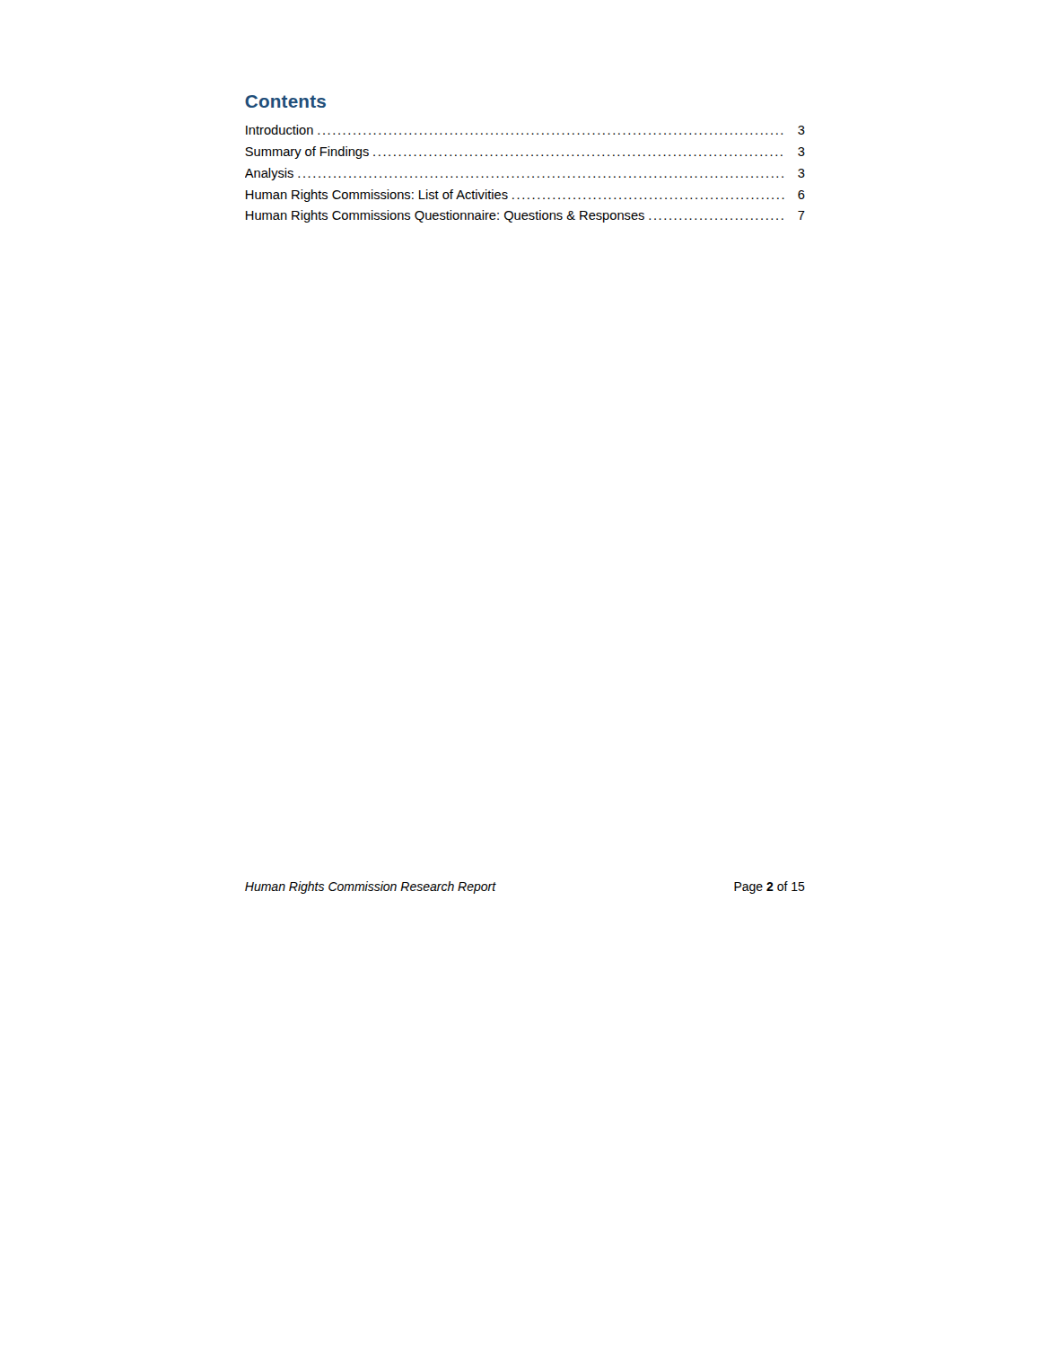Contents
Introduction ........................................................................................................................................... 3 Summary of Findings ............................................................................................................................. 3 Analysis .................................................................................................................................................. 3 Human Rights Commissions: List of Activities ......................................................................................... 6 Human Rights Commissions Questionnaire: Questions & Responses ........................................................ 7
Human Rights Commission Research Report Page 2 of 15